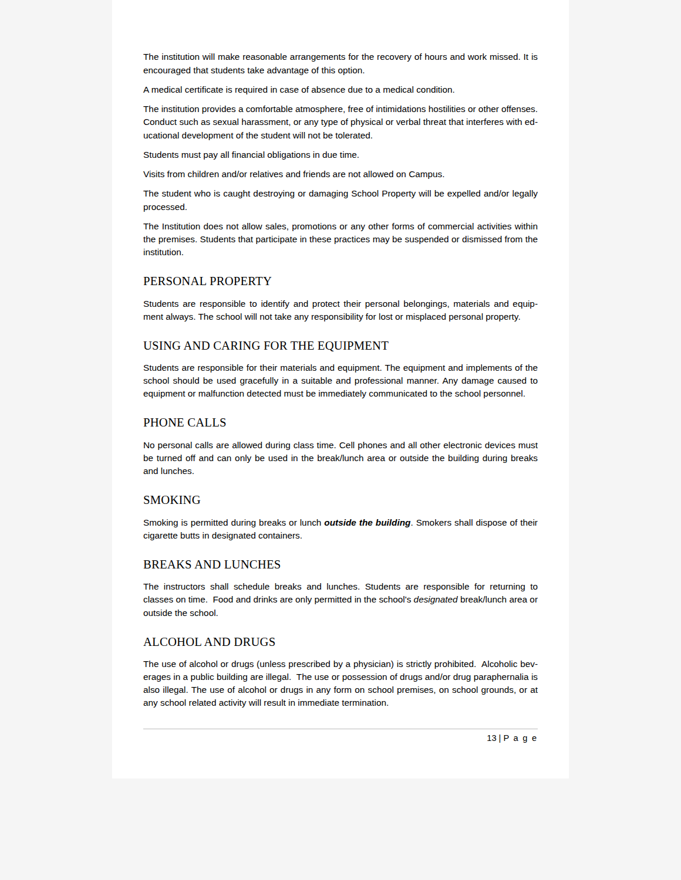The institution will make reasonable arrangements for the recovery of hours and work missed. It is encouraged that students take advantage of this option.
A medical certificate is required in case of absence due to a medical condition.
The institution provides a comfortable atmosphere, free of intimidations hostilities or other offenses. Conduct such as sexual harassment, or any type of physical or verbal threat that interferes with educational development of the student will not be tolerated.
Students must pay all financial obligations in due time.
Visits from children and/or relatives and friends are not allowed on Campus.
The student who is caught destroying or damaging School Property will be expelled and/or legally processed.
The Institution does not allow sales, promotions or any other forms of commercial activities within the premises. Students that participate in these practices may be suspended or dismissed from the institution.
PERSONAL PROPERTY
Students are responsible to identify and protect their personal belongings, materials and equipment always. The school will not take any responsibility for lost or misplaced personal property.
USING AND CARING FOR THE EQUIPMENT
Students are responsible for their materials and equipment. The equipment and implements of the school should be used gracefully in a suitable and professional manner. Any damage caused to equipment or malfunction detected must be immediately communicated to the school personnel.
PHONE CALLS
No personal calls are allowed during class time. Cell phones and all other electronic devices must be turned off and can only be used in the break/lunch area or outside the building during breaks and lunches.
SMOKING
Smoking is permitted during breaks or lunch outside the building. Smokers shall dispose of their cigarette butts in designated containers.
BREAKS AND LUNCHES
The instructors shall schedule breaks and lunches. Students are responsible for returning to classes on time. Food and drinks are only permitted in the school's designated break/lunch area or outside the school.
ALCOHOL AND DRUGS
The use of alcohol or drugs (unless prescribed by a physician) is strictly prohibited. Alcoholic beverages in a public building are illegal. The use or possession of drugs and/or drug paraphernalia is also illegal. The use of alcohol or drugs in any form on school premises, on school grounds, or at any school related activity will result in immediate termination.
13 | P a g e